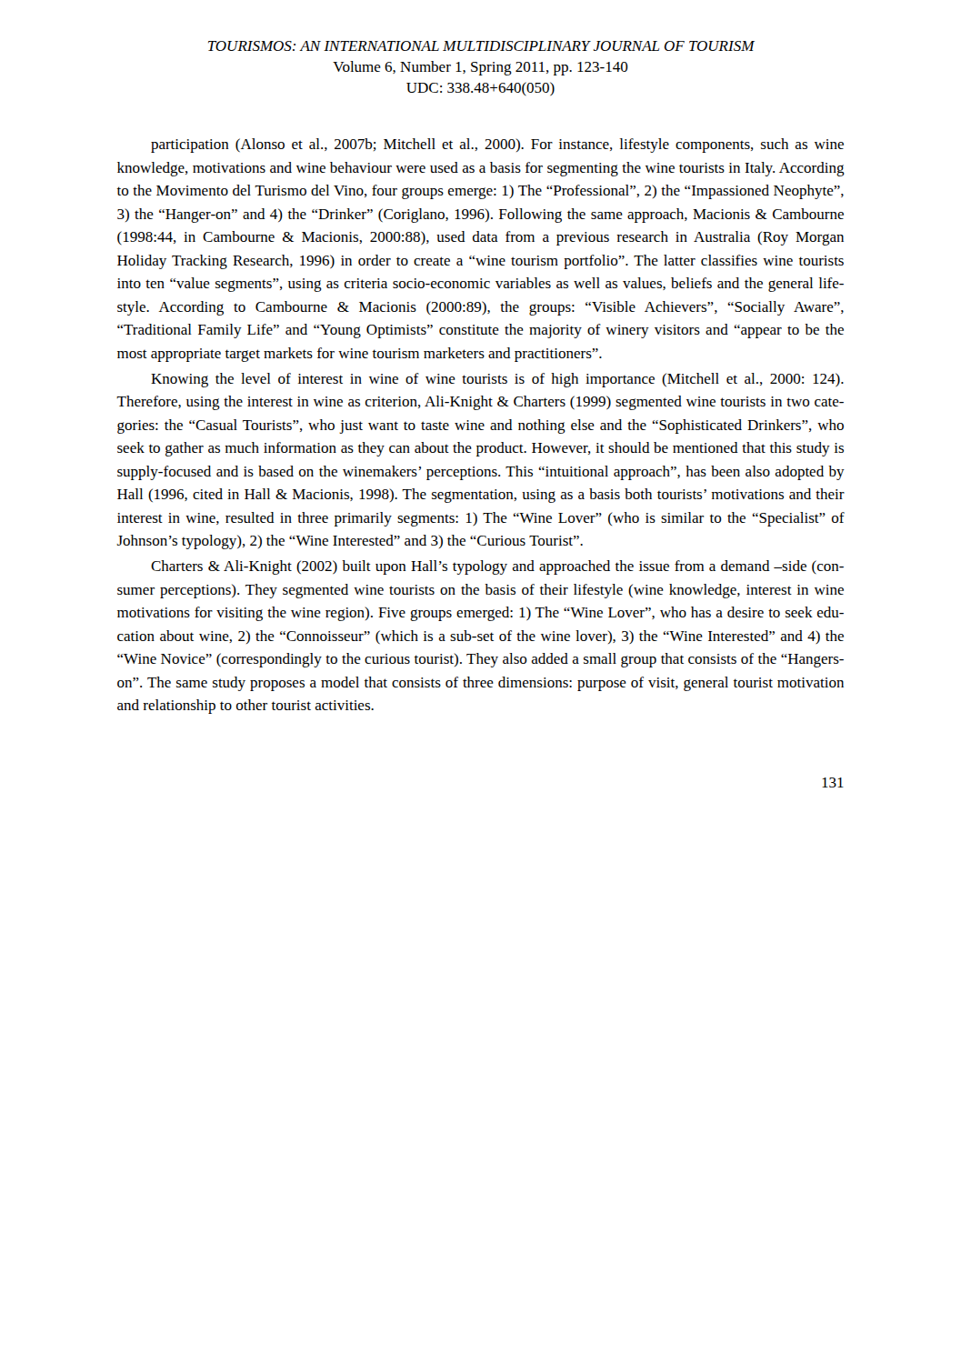TOURISMOS: AN INTERNATIONAL MULTIDISCIPLINARY JOURNAL OF TOURISM
Volume 6, Number 1, Spring 2011, pp. 123-140
UDC: 338.48+640(050)
participation (Alonso et al., 2007b; Mitchell et al., 2000). For instance, lifestyle components, such as wine knowledge, motivations and wine behaviour were used as a basis for segmenting the wine tourists in Italy. According to the Movimento del Turismo del Vino, four groups emerge: 1) The “Professional”, 2) the “Impassioned Neophyte”, 3) the “Hanger-on” and 4) the “Drinker” (Coriglano, 1996). Following the same approach, Macionis & Cambourne (1998:44, in Cambourne & Macionis, 2000:88), used data from a previous research in Australia (Roy Morgan Holiday Tracking Research, 1996) in order to create a “wine tourism portfolio”. The latter classifies wine tourists into ten “value segments”, using as criteria socio-economic variables as well as values, beliefs and the general lifestyle. According to Cambourne & Macionis (2000:89), the groups: “Visible Achievers”, “Socially Aware”, “Traditional Family Life” and “Young Optimists” constitute the majority of winery visitors and “appear to be the most appropriate target markets for wine tourism marketers and practitioners”.
Knowing the level of interest in wine of wine tourists is of high importance (Mitchell et al., 2000: 124). Therefore, using the interest in wine as criterion, Ali-Knight & Charters (1999) segmented wine tourists in two categories: the “Casual Tourists”, who just want to taste wine and nothing else and the “Sophisticated Drinkers”, who seek to gather as much information as they can about the product. However, it should be mentioned that this study is supply-focused and is based on the winemakers’ perceptions. This “intuitional approach”, has been also adopted by Hall (1996, cited in Hall & Macionis, 1998). The segmentation, using as a basis both tourists’ motivations and their interest in wine, resulted in three primarily segments: 1) The “Wine Lover” (who is similar to the “Specialist” of Johnson’s typology), 2) the “Wine Interested” and 3) the “Curious Tourist”.
Charters & Ali-Knight (2002) built upon Hall’s typology and approached the issue from a demand –side (consumer perceptions). They segmented wine tourists on the basis of their lifestyle (wine knowledge, interest in wine motivations for visiting the wine region). Five groups emerged: 1) The “Wine Lover”, who has a desire to seek education about wine, 2) the “Connoisseur” (which is a sub-set of the wine lover), 3) the “Wine Interested” and 4) the “Wine Novice” (correspondingly to the curious tourist). They also added a small group that consists of the “Hangers-on”. The same study proposes a model that consists of three dimensions: purpose of visit, general tourist motivation and relationship to other tourist activities.
131